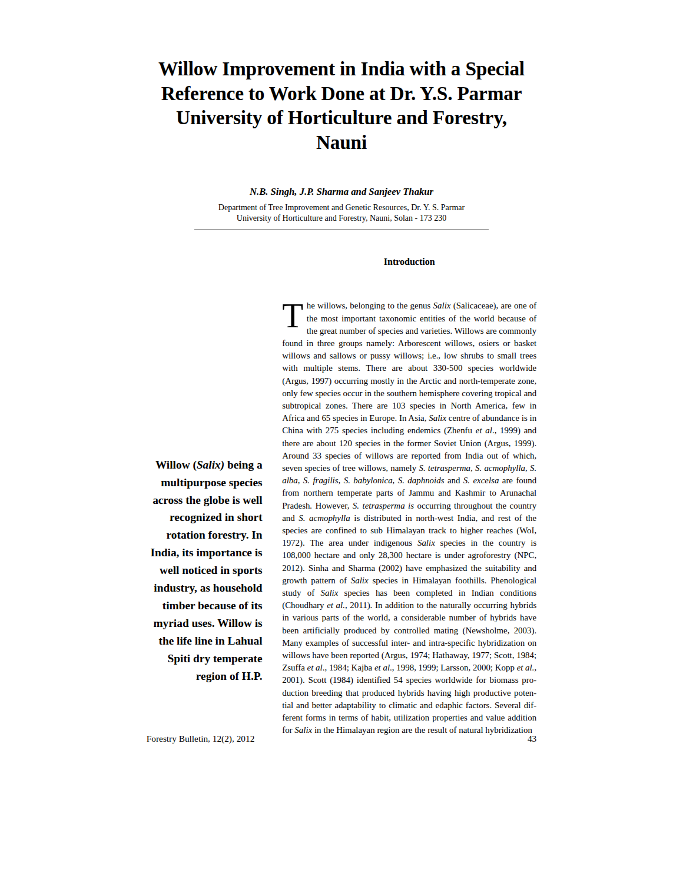Willow Improvement in India with a Special Reference to Work Done at Dr. Y.S. Parmar University of Horticulture and Forestry, Nauni
N.B. Singh, J.P. Sharma and Sanjeev Thakur
Department of Tree Improvement and Genetic Resources, Dr. Y. S. Parmar
University of Horticulture and Forestry, Nauni, Solan - 173 230
Willow (Salix) being a multipurpose species across the globe is well recognized in short rotation forestry. In India, its importance is well noticed in sports industry, as household timber because of its myriad uses. Willow is the life line in Lahual Spiti dry temperate region of H.P.
Introduction
The willows, belonging to the genus Salix (Salicaceae), are one of the most important taxonomic entities of the world because of the great number of species and varieties. Willows are commonly found in three groups namely: Arborescent willows, osiers or basket willows and sallows or pussy willows; i.e., low shrubs to small trees with multiple stems. There are about 330-500 species worldwide (Argus, 1997) occurring mostly in the Arctic and north-temperate zone, only few species occur in the southern hemisphere covering tropical and subtropical zones. There are 103 species in North America, few in Africa and 65 species in Europe. In Asia, Salix centre of abundance is in China with 275 species including endemics (Zhenfu et al., 1999) and there are about 120 species in the former Soviet Union (Argus, 1999). Around 33 species of willows are reported from India out of which, seven species of tree willows, namely S. tetrasperma, S. acmophylla, S. alba, S. fragilis, S. babylonica, S. daphnoids and S. excelsa are found from northern temperate parts of Jammu and Kashmir to Arunachal Pradesh. However, S. tetrasperma is occurring throughout the country and S. acmophylla is distributed in north-west India, and rest of the species are confined to sub Himalayan track to higher reaches (WoI, 1972). The area under indigenous Salix species in the country is 108,000 hectare and only 28,300 hectare is under agroforestry (NPC, 2012). Sinha and Sharma (2002) have emphasized the suitability and growth pattern of Salix species in Himalayan foothills. Phenological study of Salix species has been completed in Indian conditions (Choudhary et al., 2011). In addition to the naturally occurring hybrids in various parts of the world, a considerable number of hybrids have been artificially produced by controlled mating (Newsholme, 2003). Many examples of successful inter- and intra-specific hybridization on willows have been reported (Argus, 1974; Hathaway, 1977; Scott, 1984; Zsuffa et al., 1984; Kajba et al., 1998, 1999; Larsson, 2000; Kopp et al., 2001). Scott (1984) identified 54 species worldwide for biomass production breeding that produced hybrids having high productive potential and better adaptability to climatic and edaphic factors. Several different forms in terms of habit, utilization properties and value addition for Salix in the Himalayan region are the result of natural hybridization
Forestry Bulletin, 12(2), 2012 43